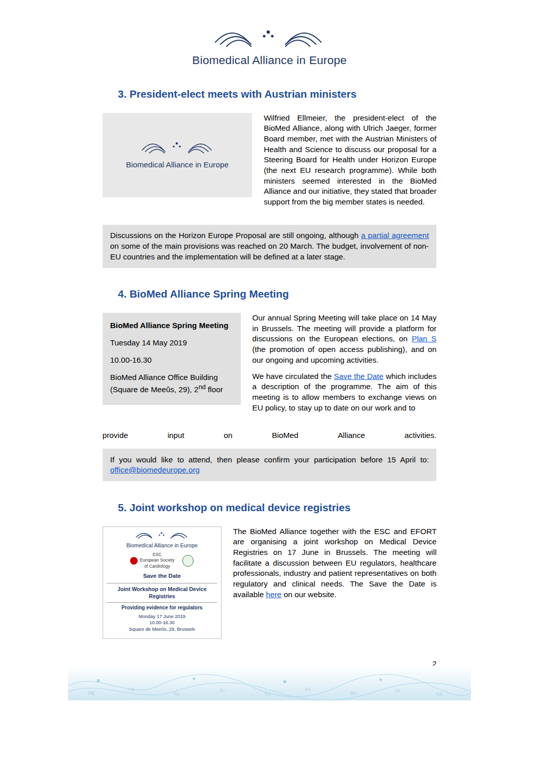Biomedical Alliance in Europe
3. President-elect meets with Austrian ministers
Biomedical Alliance in Europe
Wilfried Ellmeier, the president-elect of the BioMed Alliance, along with Ulrich Jaeger, former Board member, met with the Austrian Ministers of Health and Science to discuss our proposal for a Steering Board for Health under Horizon Europe (the next EU research programme). While both ministers seemed interested in the BioMed Alliance and our initiative, they stated that broader support from the big member states is needed.
Discussions on the Horizon Europe Proposal are still ongoing, although a partial agreement on some of the main provisions was reached on 20 March. The budget, involvement of non-EU countries and the implementation will be defined at a later stage.
4. BioMed Alliance Spring Meeting
BioMed Alliance Spring Meeting
Tuesday 14 May 2019
10.00-16.30
BioMed Alliance Office Building (Square de Meeûs, 29), 2nd floor
Our annual Spring Meeting will take place on 14 May in Brussels. The meeting will provide a platform for discussions on the European elections, on Plan S (the promotion of open access publishing), and on our ongoing and upcoming activities.
We have circulated the Save the Date which includes a description of the programme. The aim of this meeting is to allow members to exchange views on EU policy, to stay up to date on our work and to
provide input on BioMed Alliance activities.
If you would like to attend, then please confirm your participation before 15 April to: office@biomedeurope.org
5. Joint workshop on medical device registries
Biomedical Alliance in Europe
ESC
European Society
of Cardiology
Save the Date
Joint Workshop on Medical Device Registries
Providing evidence for regulators
Monday 17 June 2019
10.00-16.30
Square de Meeûs, 29, Brussels
The BioMed Alliance together with the ESC and EFORT are organising a joint workshop on Medical Device Registries on 17 June in Brussels. The meeting will facilitate a discussion between EU regulators, healthcare professionals, industry and patient representatives on both regulatory and clinical needs. The Save the Date is available here on our website.
2
Mg Ca Fe Zn Cu Se Mn Cr Cd